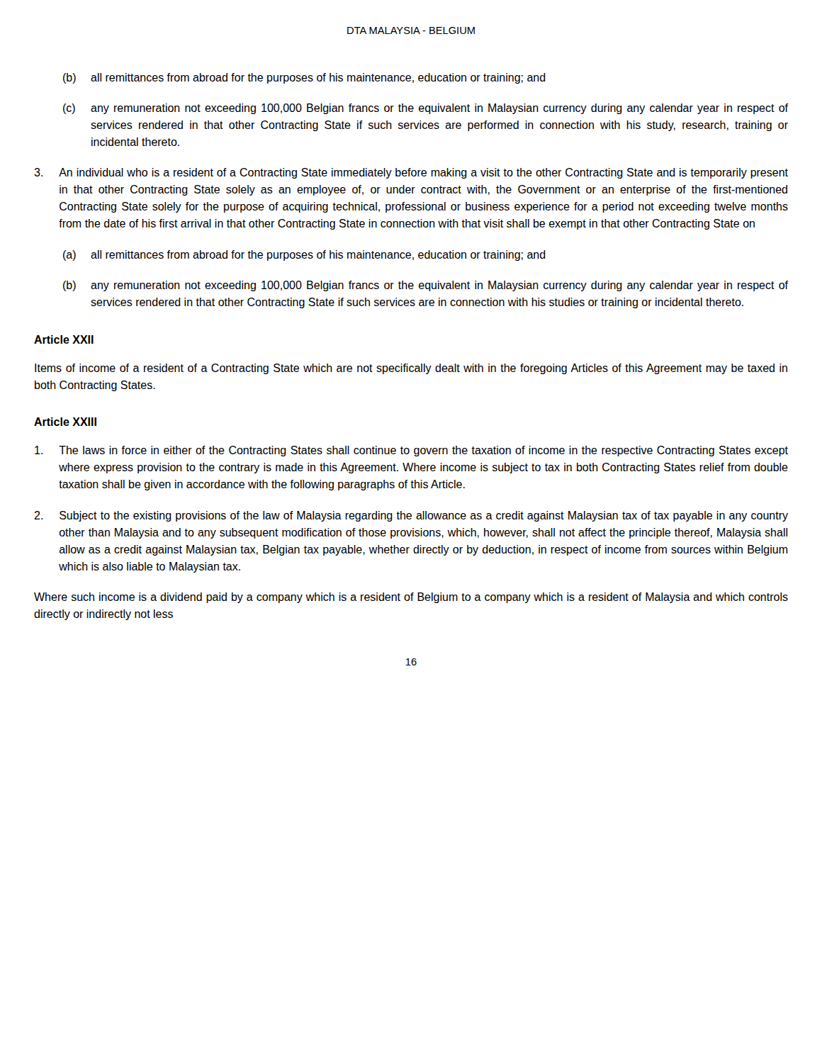DTA MALAYSIA - BELGIUM
(b)
all remittances from abroad for the purposes of his maintenance, education or training; and
(c)
any remuneration not exceeding 100,000 Belgian francs or the equivalent in Malaysian currency during any calendar year in respect of services rendered in that other Contracting State if such services are performed in connection with his study, research, training or incidental thereto.
3.
An individual who is a resident of a Contracting State immediately before making a visit to the other Contracting State and is temporarily present in that other Contracting State solely as an employee of, or under contract with, the Government or an enterprise of the first-mentioned Contracting State solely for the purpose of acquiring technical, professional or business experience for a period not exceeding twelve months from the date of his first arrival in that other Contracting State in connection with that visit shall be exempt in that other Contracting State on
(a)
all remittances from abroad for the purposes of his maintenance, education or training; and
(b)
any remuneration not exceeding 100,000 Belgian francs or the equivalent in Malaysian currency during any calendar year in respect of services rendered in that other Contracting State if such services are in connection with his studies or training or incidental thereto.
Article XXII
Items of income of a resident of a Contracting State which are not specifically dealt with in the foregoing Articles of this Agreement may be taxed in both Contracting States.
Article XXIII
1.
The laws in force in either of the Contracting States shall continue to govern the taxation of income in the respective Contracting States except where express provision to the contrary is made in this Agreement. Where income is subject to tax in both Contracting States relief from double taxation shall be given in accordance with the following paragraphs of this Article.
2.
Subject to the existing provisions of the law of Malaysia regarding the allowance as a credit against Malaysian tax of tax payable in any country other than Malaysia and to any subsequent modification of those provisions, which, however, shall not affect the principle thereof, Malaysia shall allow as a credit against Malaysian tax, Belgian tax payable, whether directly or by deduction, in respect of income from sources within Belgium which is also liable to Malaysian tax.
Where such income is a dividend paid by a company which is a resident of Belgium to a company which is a resident of Malaysia and which controls directly or indirectly not less
16